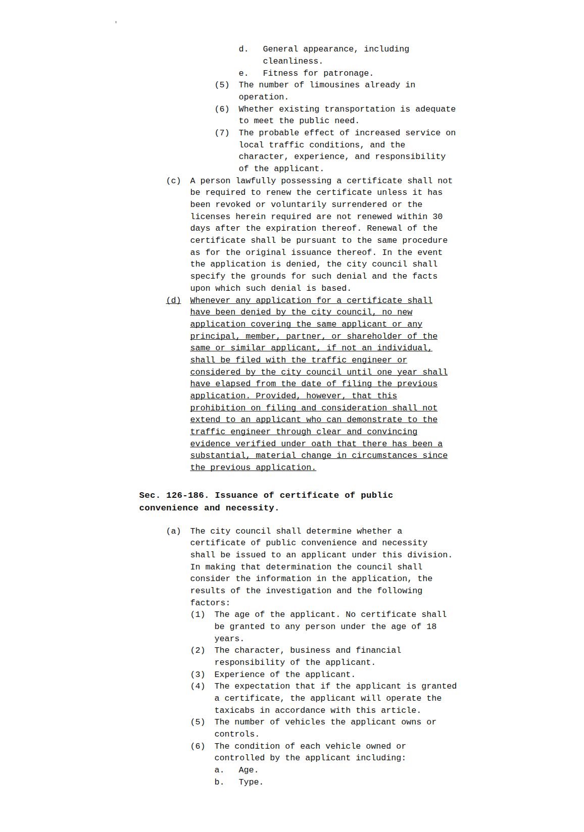′
d. General appearance, including cleanliness.
e. Fitness for patronage.
(5) The number of limousines already in operation.
(6) Whether existing transportation is adequate to meet the public need.
(7) The probable effect of increased service on local traffic conditions, and the character, experience, and responsibility of the applicant.
(c) A person lawfully possessing a certificate shall not be required to renew the certificate unless it has been revoked or voluntarily surrendered or the licenses herein required are not renewed within 30 days after the expiration thereof. Renewal of the certificate shall be pursuant to the same procedure as for the original issuance thereof. In the event the application is denied, the city council shall specify the grounds for such denial and the facts upon which such denial is based.
(d) Whenever any application for a certificate shall have been denied by the city council, no new application covering the same applicant or any principal, member, partner, or shareholder of the same or similar applicant, if not an individual, shall be filed with the traffic engineer or considered by the city council until one year shall have elapsed from the date of filing the previous application. Provided, however, that this prohibition on filing and consideration shall not extend to an applicant who can demonstrate to the traffic engineer through clear and convincing evidence verified under oath that there has been a substantial, material change in circumstances since the previous application.
Sec. 126-186. Issuance of certificate of public convenience and necessity.
(a) The city council shall determine whether a certificate of public convenience and necessity shall be issued to an applicant under this division. In making that determination the council shall consider the information in the application, the results of the investigation and the following factors:
(1) The age of the applicant. No certificate shall be granted to any person under the age of 18 years.
(2) The character, business and financial responsibility of the applicant.
(3) Experience of the applicant.
(4) The expectation that if the applicant is granted a certificate, the applicant will operate the taxicabs in accordance with this article.
(5) The number of vehicles the applicant owns or controls.
(6) The condition of each vehicle owned or controlled by the applicant including:
a. Age.
b. Type.